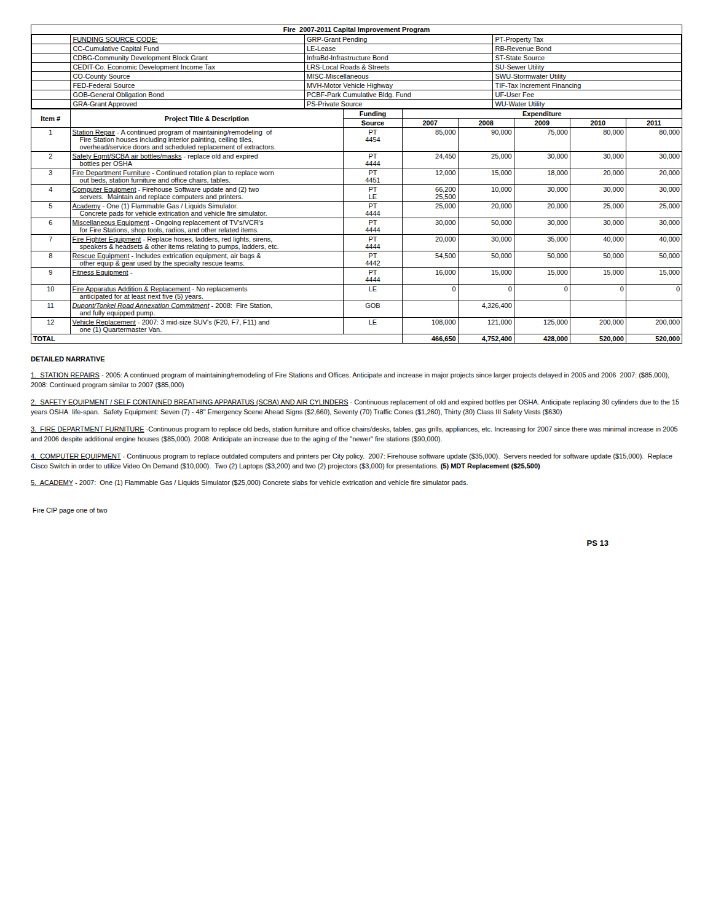| Fire 2007-2011 Capital Improvement Program |
| / / FUNDING SOURCE CODE: / GRP-Grant Pending / PT-Property Tax / / / CC-Cumulative Capital Fund / LE-Lease / RB-Revenue Bond / / / CDBG-Community Development Block Grant / InfraBd-Infrastructure Bond / ST-State Source / / / CEDIT-Co. Economic Development Income Tax / LRS-Local Roads & Streets / SU-Sewer Utility / / / CO-County Source / MISC-Miscellaneous / SWU-Stormwater Utility / / / FED-Federal Source / MVH-Motor Vehicle Highway / TIF-Tax Increment Financing / / / GOB-General Obligation Bond / PCBF-Park Cumulative Bldg. Fund / UF-User Fee / / / GRA-Grant Approved / PS-Private Source / WU-Water Utility / |
| Item # | Project Title & Description | Funding | Expenditure |
| Source | 2007 | 2008 | 2009 | 2010 | 2011 |
| 1 | Station Repair - A continued program of maintaining/remodeling of Fire Station houses including interior painting, ceiling tiles, overhead/service doors and scheduled replacement of extractors. | PT 4454 | 85,000 | 90,000 | 75,000 | 80,000 | 80,000 |
| 2 | Safety Eqmt/SCBA air bottles/masks - replace old and expired bottles per OSHA | PT 4444 | 24,450 | 25,000 | 30,000 | 30,000 | 30,000 |
| 3 | Fire Department Furniture - Continued rotation plan to replace worn out beds, station furniture and office chairs, tables. | PT 4451 | 12,000 | 15,000 | 18,000 | 20,000 | 20,000 |
| 4 | Computer Equipment - Firehouse Software update and (2) two servers. Maintain and replace computers and printers. | PT LE | 66,200 25,500 | 10,000 | 30,000 | 30,000 | 30,000 |
| 5 | Academy - One (1) Flammable Gas / Liquids Simulator. Concrete pads for vehicle extrication and vehicle fire simulator. | PT 4444 | 25,000 | 20,000 | 20,000 | 25,000 | 25,000 |
| 6 | Miscellaneous Equipment - Ongoing replacement of TV's/VCR's for Fire Stations, shop tools, radios, and other related items. | PT 4444 | 30,000 | 50,000 | 30,000 | 30,000 | 30,000 |
| 7 | Fire Fighter Equipment - Replace hoses, ladders, red lights, sirens, speakers & headsets & other items relating to pumps, ladders, etc. | PT 4444 | 20,000 | 30,000 | 35,000 | 40,000 | 40,000 |
| 8 | Rescue Equipment - Includes extrication equipment, air bags & other equip & gear used by the specialty rescue teams. | PT 4442 | 54,500 | 50,000 | 50,000 | 50,000 | 50,000 |
| 9 | Fitness Equipment - | PT 4444 | 16,000 | 15,000 | 15,000 | 15,000 | 15,000 |
| 10 | Fire Apparatus Addition & Replacement - No replacements anticipated for at least next five (5) years. | LE | 0 | 0 | 0 | 0 | 0 |
| 11 | Dupont/Tonkel Road Annexation Commitment - 2008: Fire Station, and fully equipped pump. | GOB | | 4,326,400 | | | |
| 12 | Vehicle Replacement - 2007: 3 mid-size SUV's (F20, F7, F11) and one (1) Quartermaster Van. | LE | 108,000 | 121,000 | 125,000 | 200,000 | 200,000 |
| TOTAL | | 466,650 | 4,752,400 | 428,000 | 520,000 | 520,000 |
DETAILED NARRATIVE
1. STATION REPAIRS - 2005: A continued program of maintaining/remodeling of Fire Stations and Offices. Anticipate and increase in major projects since larger projects delayed in 2005 and 2006 2007: ($85,000), 2008: Continued program similar to 2007 ($85,000)
2. SAFETY EQUIPMENT / SELF CONTAINED BREATHING APPARATUS (SCBA) AND AIR CYLINDERS - Continuous replacement of old and expired bottles per OSHA. Anticipate replacing 30 cylinders due to the 15 years OSHA life-span. Safety Equipment: Seven (7) - 48" Emergency Scene Ahead Signs ($2,660), Seventy (70) Traffic Cones ($1,260), Thirty (30) Class III Safety Vests ($630)
3. FIRE DEPARTMENT FURNITURE -Continuous program to replace old beds, station furniture and office chairs/desks, tables, gas grills, appliances, etc. Increasing for 2007 since there was minimal increase in 2005 and 2006 despite additional engine houses ($85,000). 2008: Anticipate an increase due to the aging of the "newer" fire stations ($90,000).
4. COMPUTER EQUIPMENT - Continuous program to replace outdated computers and printers per City policy. 2007: Firehouse software update ($35,000). Servers needed for software update ($15,000). Replace Cisco Switch in order to utilize Video On Demand ($10,000). Two (2) Laptops ($3,200) and two (2) projectors ($3,000) for presentations. (5) MDT Replacement ($25,500)
5. ACADEMY - 2007: One (1) Flammable Gas / Liquids Simulator ($25,000) Concrete slabs for vehicle extrication and vehicle fire simulator pads.
Fire CIP page one of two
PS 13